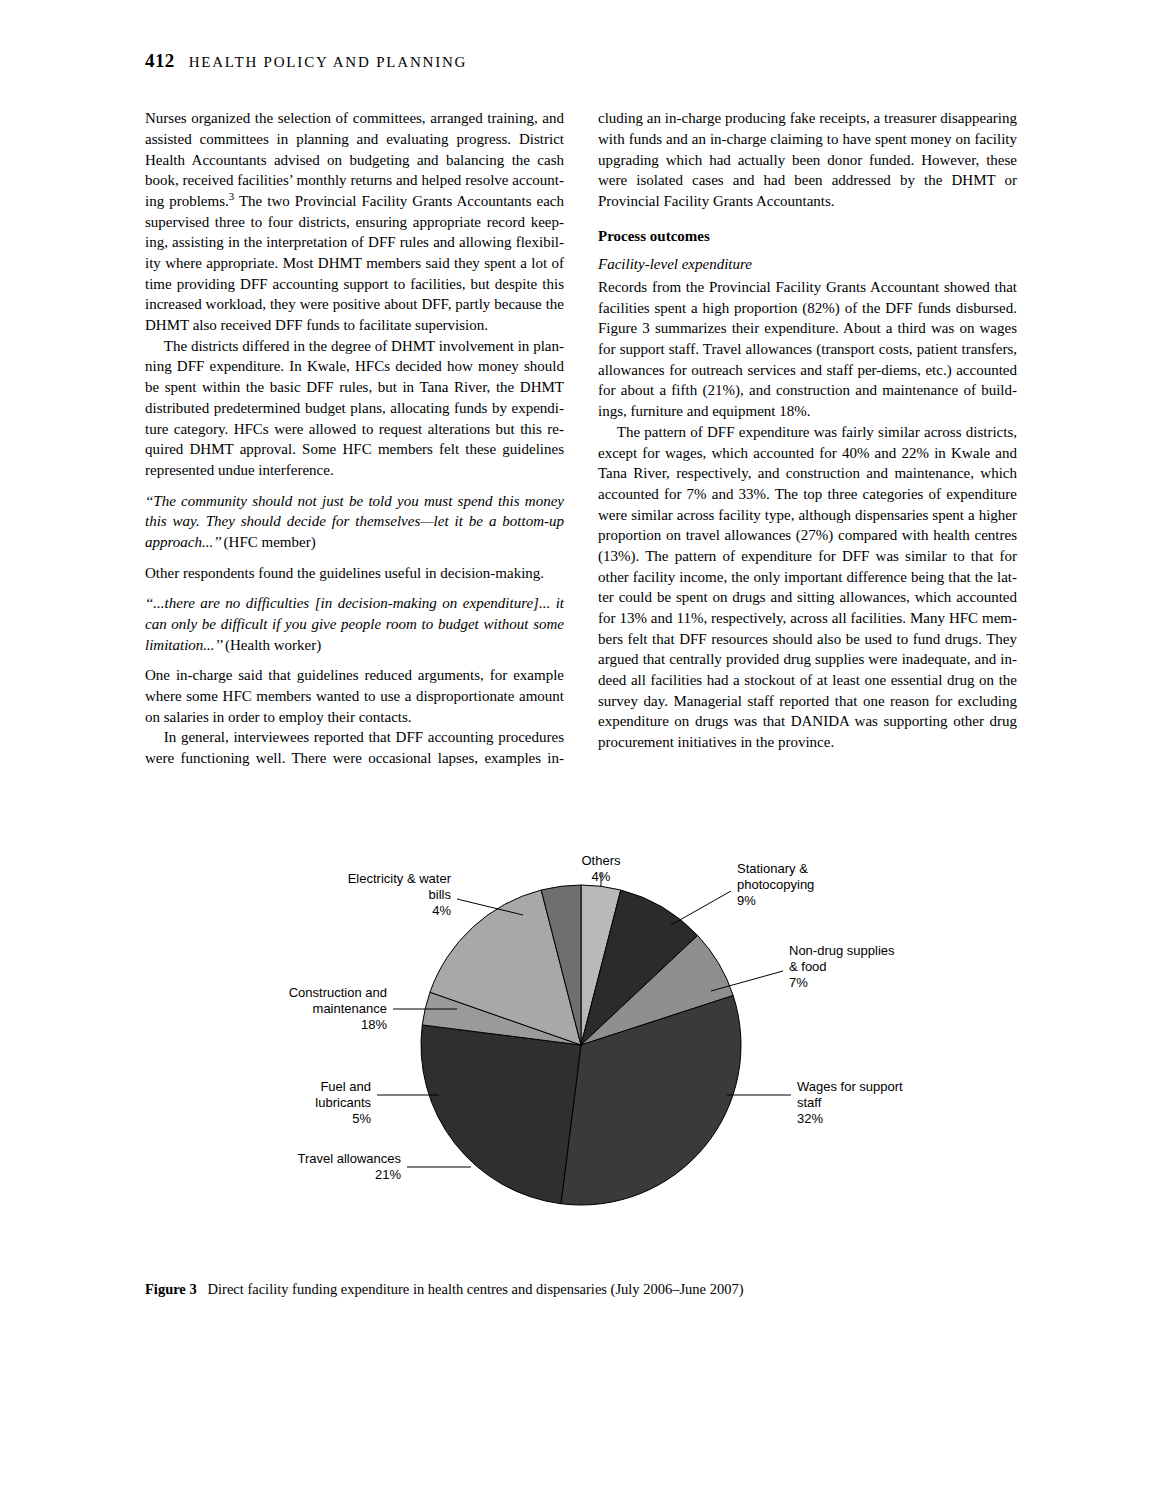412 HEALTH POLICY AND PLANNING
Nurses organized the selection of committees, arranged training, and assisted committees in planning and evaluating progress. District Health Accountants advised on budgeting and balancing the cash book, received facilities’ monthly returns and helped resolve accounting problems.3 The two Provincial Facility Grants Accountants each supervised three to four districts, ensuring appropriate record keeping, assisting in the interpretation of DFF rules and allowing flexibility where appropriate. Most DHMT members said they spent a lot of time providing DFF accounting support to facilities, but despite this increased workload, they were positive about DFF, partly because the DHMT also received DFF funds to facilitate supervision.
The districts differed in the degree of DHMT involvement in planning DFF expenditure. In Kwale, HFCs decided how money should be spent within the basic DFF rules, but in Tana River, the DHMT distributed predetermined budget plans, allocating funds by expenditure category. HFCs were allowed to request alterations but this required DHMT approval. Some HFC members felt these guidelines represented undue interference.
‘‘The community should not just be told you must spend this money this way. They should decide for themselves—let it be a bottom-up approach...’’ (HFC member)
Other respondents found the guidelines useful in decision-making.
‘‘...there are no difficulties [in decision-making on expenditure]... it can only be difficult if you give people room to budget without some limitation...’’ (Health worker)
One in-charge said that guidelines reduced arguments, for example where some HFC members wanted to use a disproportionate amount on salaries in order to employ their contacts.
In general, interviewees reported that DFF accounting procedures were functioning well. There were occasional lapses, examples including an in-charge producing fake receipts, a treasurer disappearing with funds and an in-charge claiming to have spent money on facility upgrading which had actually been donor funded. However, these were isolated cases and had been addressed by the DHMT or Provincial Facility Grants Accountants.
Process outcomes
Facility-level expenditure
Records from the Provincial Facility Grants Accountant showed that facilities spent a high proportion (82%) of the DFF funds disbursed. Figure 3 summarizes their expenditure. About a third was on wages for support staff. Travel allowances (transport costs, patient transfers, allowances for outreach services and staff per-diems, etc.) accounted for about a fifth (21%), and construction and maintenance of buildings, furniture and equipment 18%.
The pattern of DFF expenditure was fairly similar across districts, except for wages, which accounted for 40% and 22% in Kwale and Tana River, respectively, and construction and maintenance, which accounted for 7% and 33%. The top three categories of expenditure were similar across facility type, although dispensaries spent a higher proportion on travel allowances (27%) compared with health centres (13%). The pattern of expenditure for DFF was similar to that for other facility income, the only important difference being that the latter could be spent on drugs and sitting allowances, which accounted for 13% and 11%, respectively, across all facilities. Many HFC members felt that DFF resources should also be used to fund drugs. They argued that centrally provided drug supplies were inadequate, and indeed all facilities had a stockout of at least one essential drug on the survey day. Managerial staff reported that one reason for excluding expenditure on drugs was that DANIDA was supporting other drug procurement initiatives in the province.
Pie slices: start at 12 o'clock, clockwise. Others 4%, Stationary & photocopying 9%, Non-drug supplies & food 7%, Wages for support staff 32%, Travel allowances 21%, Fuel and lubricants 5%, Construction and maintenance 18%, Electricity & water bills 4% Others 4% 4% Stationary & photocopying 9% Non-drug supplies & food 7% Wages for support staff 32% Travel allowances 21% Fuel and lubricants 5% Construction and maintenance 18% Electricity & water bills 4%
Figure 3 Direct facility funding expenditure in health centres and dispensaries (July 2006–June 2007)